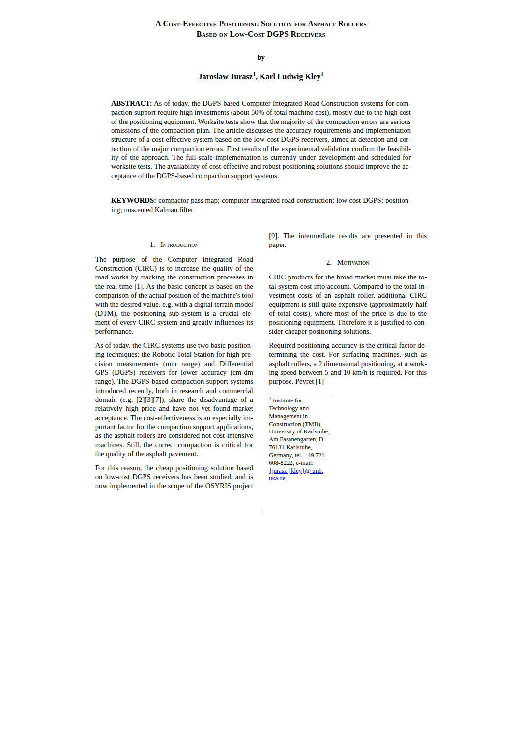A Cost-Effective Positioning Solution for Asphalt Rollers
Based on Low-Cost DGPS Receivers
by
Jaroslaw Jurasz1, Karl Ludwig Kley1
ABSTRACT: As of today, the DGPS-based Computer Integrated Road Construction systems for compaction support require high investments (about 50% of total machine cost), mostly due to the high cost of the positioning equipment. Worksite tests show that the majority of the compaction errors are serious omissions of the compaction plan. The article discusses the accuracy requirements and implementation structure of a cost-effective system based on the low-cost DGPS receivers, aimed at detection and correction of the major compaction errors. First results of the experimental validation confirm the feasibility of the approach. The full-scale implementation is currently under development and scheduled for worksite tests. The availability of cost-effective and robust positioning solutions should improve the acceptance of the DGPS-based compaction support systems.
KEYWORDS: compactor pass map; computer integrated road construction; low cost DGPS; positioning; unscented Kalman filter
1. Introduction
The purpose of the Computer Integrated Road Construction (CIRC) is to increase the quality of the road works by tracking the construction processes in the real time [1]. As the basic concept is based on the comparison of the actual position of the machine's tool with the desired value, e.g. with a digital terrain model (DTM), the positioning sub-system is a crucial element of every CIRC system and greatly influences its performance.
As of today, the CIRC systems use two basic positioning techniques: the Robotic Total Station for high precision measurements (mm range) and Differential GPS (DGPS) receivers for lower accuracy (cm-dm range). The DGPS-based compaction support systems introduced recently, both in research and commercial domain (e.g. [2][3][7]), share the disadvantage of a relatively high price and have not yet found market acceptance. The cost-effectiveness is an especially important factor for the compaction support applications, as the asphalt rollers are considered not cost-intensive machines. Still, the correct compaction is critical for the quality of the asphalt pavement.
For this reason, the cheap positioning solution based on low-cost DGPS receivers has been studied, and is now implemented in the scope of the OSYRIS project [9]. The intermediate results are presented in this paper.
2. Motivation
CIRC products for the broad market must take the total system cost into account. Compared to the total investment costs of an asphalt roller, additional CIRC equipment is still quite expensive (approximately half of total costs), where most of the price is due to the positioning equipment. Therefore it is justified to consider cheaper positioning solutions.
Required positioning accuracy is the critical factor determining the cost. For surfacing machines, such as asphalt rollers, a 2 dimensional positioning, at a working speed between 5 and 10 km/h is required. For this purpose, Peyret [1]
1 Institute for Technology and Management in Construction (TMB), University of Karlsruhe, Am Fasanengarten, D-76131 Karlsruhe, Germany, tel. +49 721 608-8222, e-mail: {jurasz | kley}@ tmb. uka.de
1